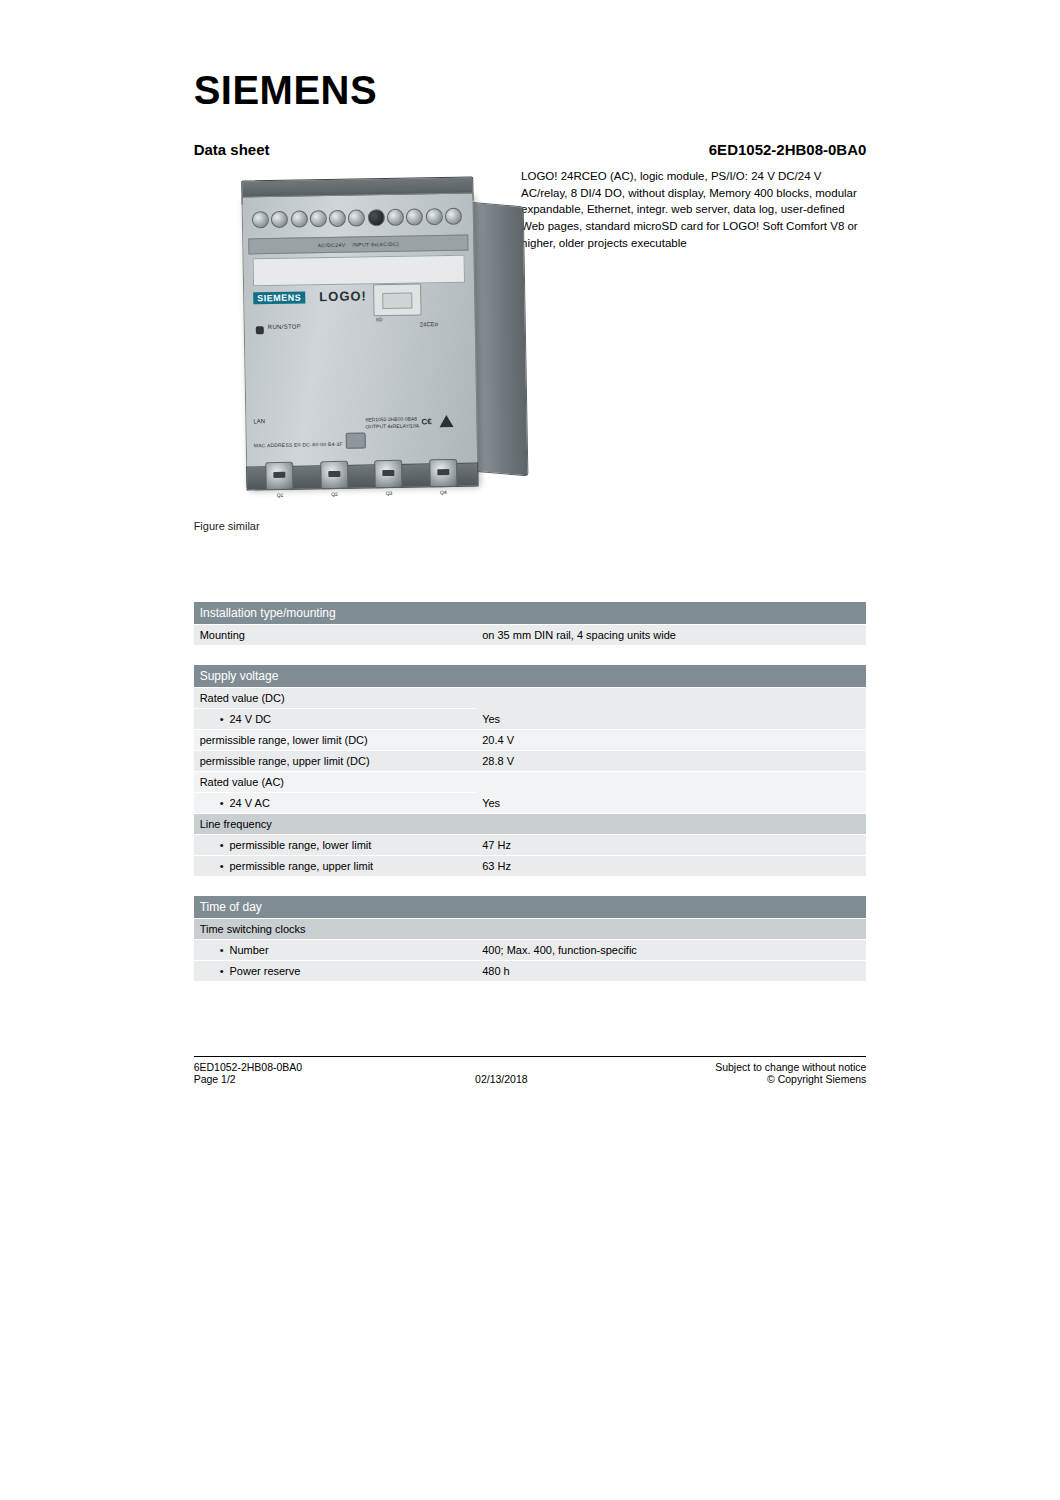SIEMENS
Data sheet
6ED1052-2HB08-0BA0
AC/DC24V INPUT 8x(AC/DC)
SIEMENS
LOGO!
SD
RUN/STOP
24CEo
LAN
MAC ADDRESS E0-DC-A0-00-B4-3F
6ED1052-2HB00-0BA8
OUTPUT 4xRELAY/10A
C€
Q1 Q2 Q3 Q4
Figure similar
LOGO! 24RCEO (AC), logic module, PS/I/O: 24 V DC/24 V AC/relay, 8 DI/4 DO, without display, Memory 400 blocks, modular expandable, Ethernet, integr. web server, data log, user-defined Web pages, standard microSD card for LOGO! Soft Comfort V8 or higher, older projects executable
| Installation type/mounting |
| Mounting | on 35 mm DIN rail, 4 spacing units wide |
| Supply voltage |
| Rated value (DC) | Yes |
| 24 V DC |
| permissible range, lower limit (DC) | 20.4 V |
| permissible range, upper limit (DC) | 28.8 V |
| Rated value (AC) | Yes |
| 24 V AC |
| Line frequency | |
| permissible range, lower limit | 47 Hz |
| permissible range, upper limit | 63 Hz |
| Time of day |
| Time switching clocks | |
| Number | 400; Max. 400, function-specific |
| Power reserve | 480 h |
6ED1052-2HB08-0BA0
Subject to change without notice
Page 1/2
02/13/2018
© Copyright Siemens